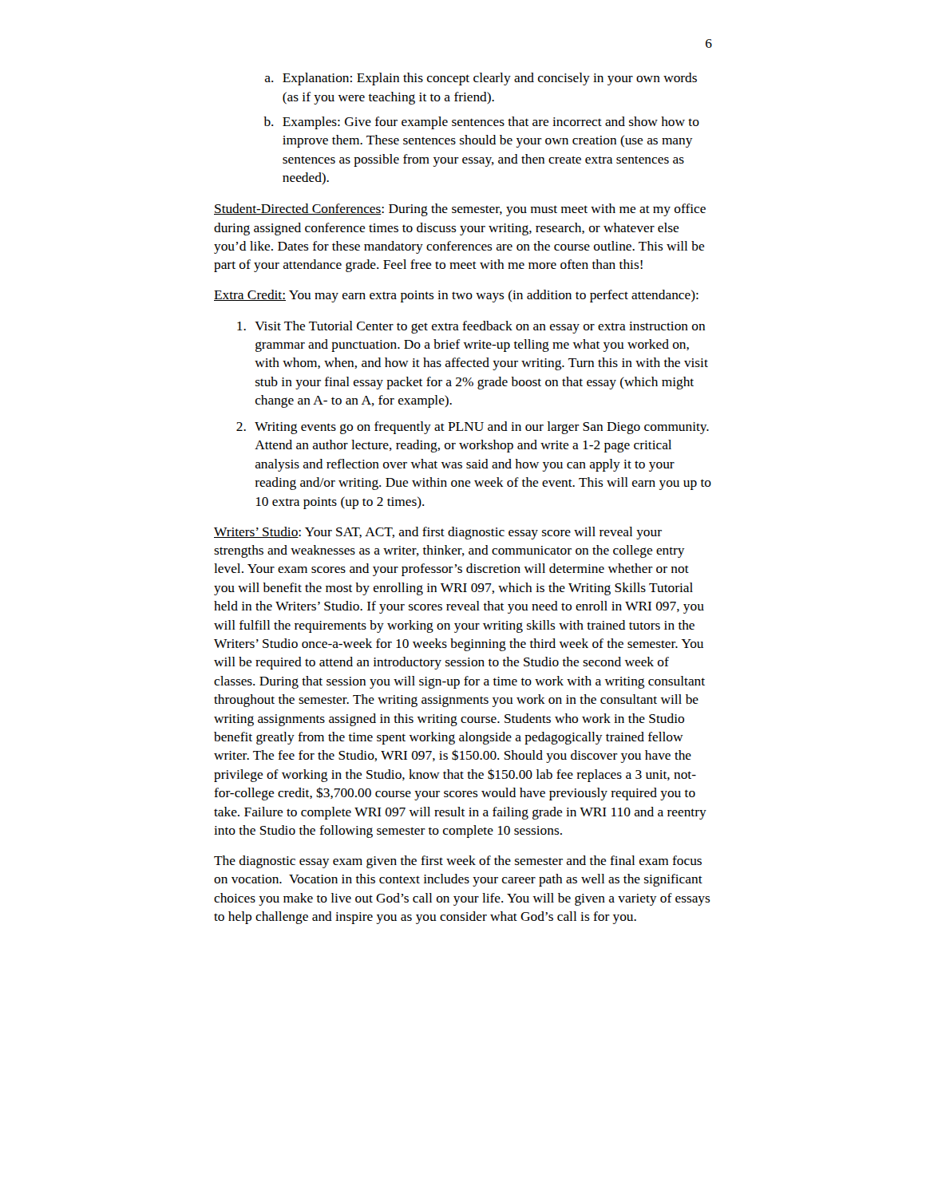6
Explanation: Explain this concept clearly and concisely in your own words (as if you were teaching it to a friend).
Examples: Give four example sentences that are incorrect and show how to improve them. These sentences should be your own creation (use as many sentences as possible from your essay, and then create extra sentences as needed).
Student-Directed Conferences: During the semester, you must meet with me at my office during assigned conference times to discuss your writing, research, or whatever else you’d like. Dates for these mandatory conferences are on the course outline. This will be part of your attendance grade. Feel free to meet with me more often than this!
Extra Credit: You may earn extra points in two ways (in addition to perfect attendance):
Visit The Tutorial Center to get extra feedback on an essay or extra instruction on grammar and punctuation. Do a brief write-up telling me what you worked on, with whom, when, and how it has affected your writing. Turn this in with the visit stub in your final essay packet for a 2% grade boost on that essay (which might change an A- to an A, for example).
Writing events go on frequently at PLNU and in our larger San Diego community. Attend an author lecture, reading, or workshop and write a 1-2 page critical analysis and reflection over what was said and how you can apply it to your reading and/or writing. Due within one week of the event. This will earn you up to 10 extra points (up to 2 times).
Writers’ Studio: Your SAT, ACT, and first diagnostic essay score will reveal your strengths and weaknesses as a writer, thinker, and communicator on the college entry level. Your exam scores and your professor’s discretion will determine whether or not you will benefit the most by enrolling in WRI 097, which is the Writing Skills Tutorial held in the Writers’ Studio. If your scores reveal that you need to enroll in WRI 097, you will fulfill the requirements by working on your writing skills with trained tutors in the Writers’ Studio once-a-week for 10 weeks beginning the third week of the semester. You will be required to attend an introductory session to the Studio the second week of classes. During that session you will sign-up for a time to work with a writing consultant throughout the semester. The writing assignments you work on in the consultant will be writing assignments assigned in this writing course. Students who work in the Studio benefit greatly from the time spent working alongside a pedagogically trained fellow writer. The fee for the Studio, WRI 097, is $150.00. Should you discover you have the privilege of working in the Studio, know that the $150.00 lab fee replaces a 3 unit, not-for-college credit, $3,700.00 course your scores would have previously required you to take. Failure to complete WRI 097 will result in a failing grade in WRI 110 and a reentry into the Studio the following semester to complete 10 sessions.
The diagnostic essay exam given the first week of the semester and the final exam focus on vocation. Vocation in this context includes your career path as well as the significant choices you make to live out God’s call on your life. You will be given a variety of essays to help challenge and inspire you as you consider what God’s call is for you.